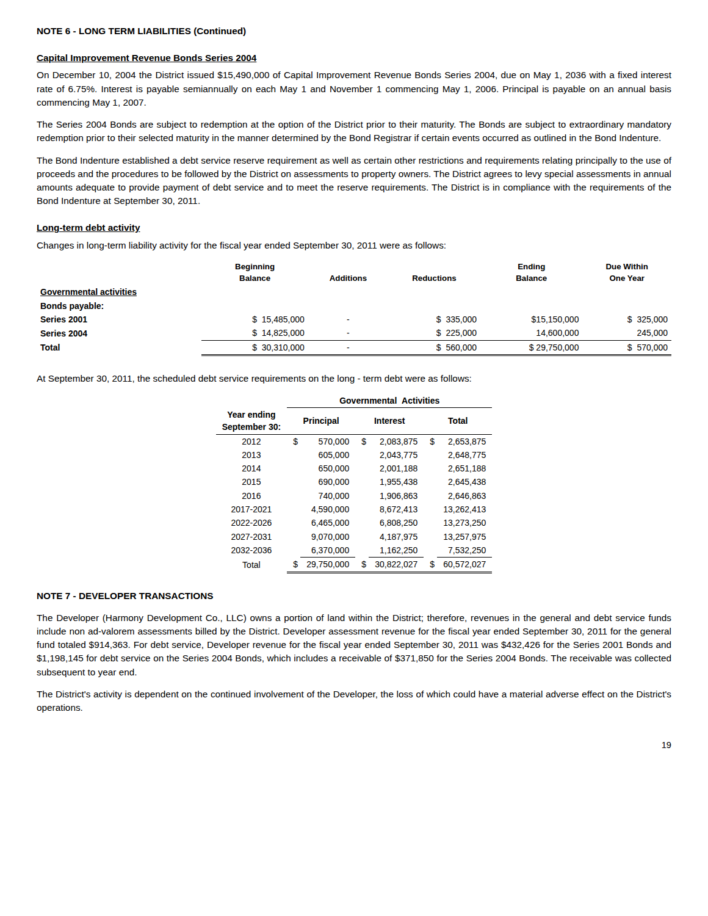NOTE 6 - LONG TERM LIABILITIES (Continued)
Capital Improvement Revenue Bonds Series 2004
On December 10, 2004 the District issued $15,490,000 of Capital Improvement Revenue Bonds Series 2004, due on May 1, 2036 with a fixed interest rate of 6.75%. Interest is payable semiannually on each May 1 and November 1 commencing May 1, 2006. Principal is payable on an annual basis commencing May 1, 2007.
The Series 2004 Bonds are subject to redemption at the option of the District prior to their maturity. The Bonds are subject to extraordinary mandatory redemption prior to their selected maturity in the manner determined by the Bond Registrar if certain events occurred as outlined in the Bond Indenture.
The Bond Indenture established a debt service reserve requirement as well as certain other restrictions and requirements relating principally to the use of proceeds and the procedures to be followed by the District on assessments to property owners. The District agrees to levy special assessments in annual amounts adequate to provide payment of debt service and to meet the reserve requirements. The District is in compliance with the requirements of the Bond Indenture at September 30, 2011.
Long-term debt activity
Changes in long-term liability activity for the fiscal year ended September 30, 2011 were as follows:
| | Beginning Balance | Additions | Reductions | Ending Balance | Due Within One Year |
| --- | --- | --- | --- | --- | --- |
| Governmental activities | | | | | |
| Bonds payable: | | | | | |
| Series 2001 | $ 15,485,000 | - | $ 335,000 | $15,150,000 | $ 325,000 |
| Series 2004 | $ 14,825,000 | - | $ 225,000 | 14,600,000 | 245,000 |
| Total | $ 30,310,000 | - | $ 560,000 | $ 29,750,000 | $ 570,000 |
At September 30, 2011, the scheduled debt service requirements on the long - term debt were as follows:
| | Governmental Activities |
| --- | --- |
| Year ending September 30: | Principal | Interest | Total |
| 2012 | $ | 570,000 | $ | 2,083,875 | $ | 2,653,875 |
| 2013 | | 605,000 | | 2,043,775 | | 2,648,775 |
| 2014 | | 650,000 | | 2,001,188 | | 2,651,188 |
| 2015 | | 690,000 | | 1,955,438 | | 2,645,438 |
| 2016 | | 740,000 | | 1,906,863 | | 2,646,863 |
| 2017-2021 | | 4,590,000 | | 8,672,413 | | 13,262,413 |
| 2022-2026 | | 6,465,000 | | 6,808,250 | | 13,273,250 |
| 2027-2031 | | 9,070,000 | | 4,187,975 | | 13,257,975 |
| 2032-2036 | | 6,370,000 | | 1,162,250 | | 7,532,250 |
| Total | $ | 29,750,000 | $ | 30,822,027 | $ | 60,572,027 |
NOTE 7 - DEVELOPER TRANSACTIONS
The Developer (Harmony Development Co., LLC) owns a portion of land within the District; therefore, revenues in the general and debt service funds include non ad-valorem assessments billed by the District. Developer assessment revenue for the fiscal year ended September 30, 2011 for the general fund totaled $914,363. For debt service, Developer revenue for the fiscal year ended September 30, 2011 was $432,426 for the Series 2001 Bonds and $1,198,145 for debt service on the Series 2004 Bonds, which includes a receivable of $371,850 for the Series 2004 Bonds. The receivable was collected subsequent to year end.
The District's activity is dependent on the continued involvement of the Developer, the loss of which could have a material adverse effect on the District's operations.
19